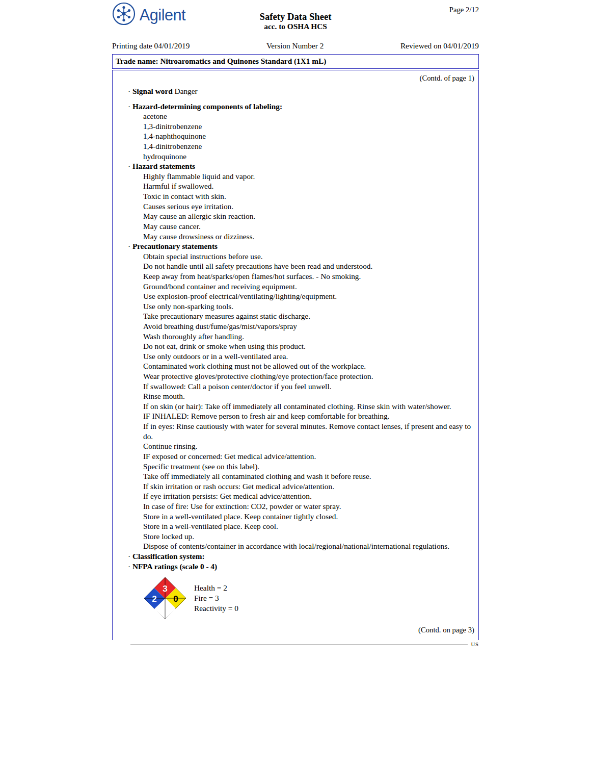Agilent
Page 2/12
Safety Data Sheet
acc. to OSHA HCS
Printing date 04/01/2019 Version Number 2 Reviewed on 04/01/2019
Trade name: Nitroaromatics and Quinones Standard (1X1 mL)
(Contd. of page 1)
· Signal word Danger
· Hazard-determining components of labeling:
acetone
1,3-dinitrobenzene
1,4-naphthoquinone
1,4-dinitrobenzene
hydroquinone
· Hazard statements
Highly flammable liquid and vapor.
Harmful if swallowed.
Toxic in contact with skin.
Causes serious eye irritation.
May cause an allergic skin reaction.
May cause cancer.
May cause drowsiness or dizziness.
· Precautionary statements
Obtain special instructions before use.
Do not handle until all safety precautions have been read and understood.
Keep away from heat/sparks/open flames/hot surfaces. - No smoking.
Ground/bond container and receiving equipment.
Use explosion-proof electrical/ventilating/lighting/equipment.
Use only non-sparking tools.
Take precautionary measures against static discharge.
Avoid breathing dust/fume/gas/mist/vapors/spray
Wash thoroughly after handling.
Do not eat, drink or smoke when using this product.
Use only outdoors or in a well-ventilated area.
Contaminated work clothing must not be allowed out of the workplace.
Wear protective gloves/protective clothing/eye protection/face protection.
If swallowed: Call a poison center/doctor if you feel unwell.
Rinse mouth.
If on skin (or hair): Take off immediately all contaminated clothing. Rinse skin with water/shower.
IF INHALED: Remove person to fresh air and keep comfortable for breathing.
If in eyes: Rinse cautiously with water for several minutes. Remove contact lenses, if present and easy to do.
Continue rinsing.
IF exposed or concerned: Get medical advice/attention.
Specific treatment (see on this label).
Take off immediately all contaminated clothing and wash it before reuse.
If skin irritation or rash occurs: Get medical advice/attention.
If eye irritation persists: Get medical advice/attention.
In case of fire: Use for extinction: CO2, powder or water spray.
Store in a well-ventilated place. Keep container tightly closed.
Store in a well-ventilated place. Keep cool.
Store locked up.
Dispose of contents/container in accordance with local/regional/national/international regulations.
· Classification system:
· NFPA ratings (scale 0 - 4)
3 0 2
Health = 2
Fire = 3
Reactivity = 0
(Contd. on page 3)
US